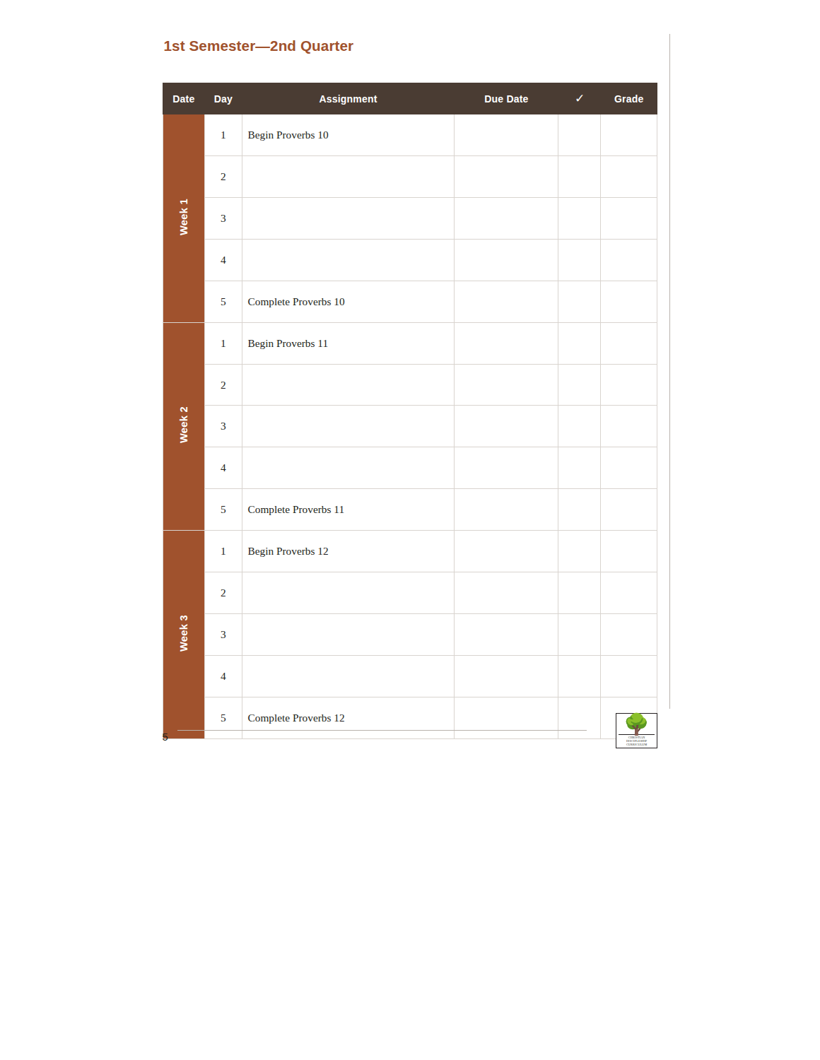1st Semester—2nd Quarter
| Date | Day | Assignment | Due Date | ✓ | Grade |
| --- | --- | --- | --- | --- | --- |
| Week 1 | 1 | Begin Proverbs 10 | | | |
| 2 | | | | |
| 3 | | | | |
| 4 | | | | |
| 5 | Complete Proverbs 10 | | | |
| Week 2 | 1 | Begin Proverbs 11 | | | |
| 2 | | | | |
| 3 | | | | |
| 4 | | | | |
| 5 | Complete Proverbs 11 | | | |
| Week 3 | 1 | Begin Proverbs 12 | | | |
| 2 | | | | |
| 3 | | | | |
| 4 | | | | |
| 5 | Complete Proverbs 12 | | | |
5
🌳
CHRISTIAN
DISCIPLESHIP
CURRICULUM